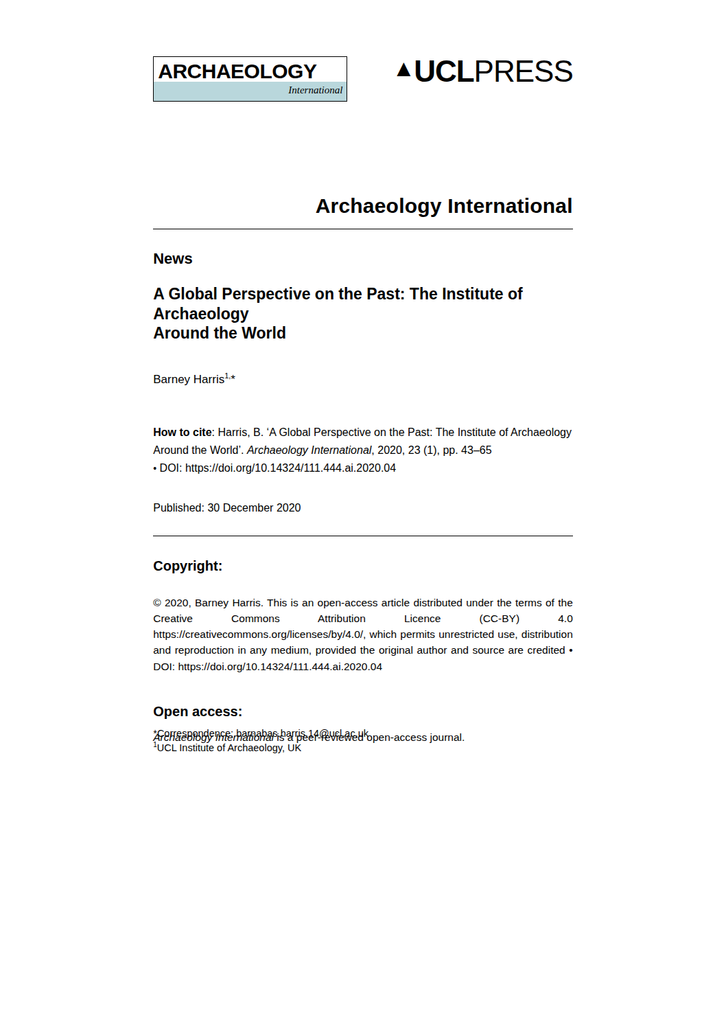ARCHAEOLOGY
International
▲UCL PRESS
Archaeology International
News
A Global Perspective on the Past: The Institute of Archaeology
Around the World
Barney Harris1,*
How to cite: Harris, B. ‘A Global Perspective on the Past: The Institute of Archaeology
Around the World’. Archaeology International, 2020, 23 (1), pp. 43–65
• DOI: https://doi.org/10.14324/111.444.ai.2020.04
Published: 30 December 2020
Copyright:
© 2020, Barney Harris. This is an open-access article distributed under the terms of the Creative Commons Attribution Licence (CC-BY) 4.0 https://creativecommons.org/licenses/by/4.0/, which permits unrestricted use, distribution and reproduction in any medium, provided the original author and source are credited • DOI: https://doi.org/10.14324/111.444.ai.2020.04
Open access:
Archaeology International is a peer-reviewed open-access journal.
*Correspondence: barnabas.harris.14@ucl.ac.uk
1UCL Institute of Archaeology, UK